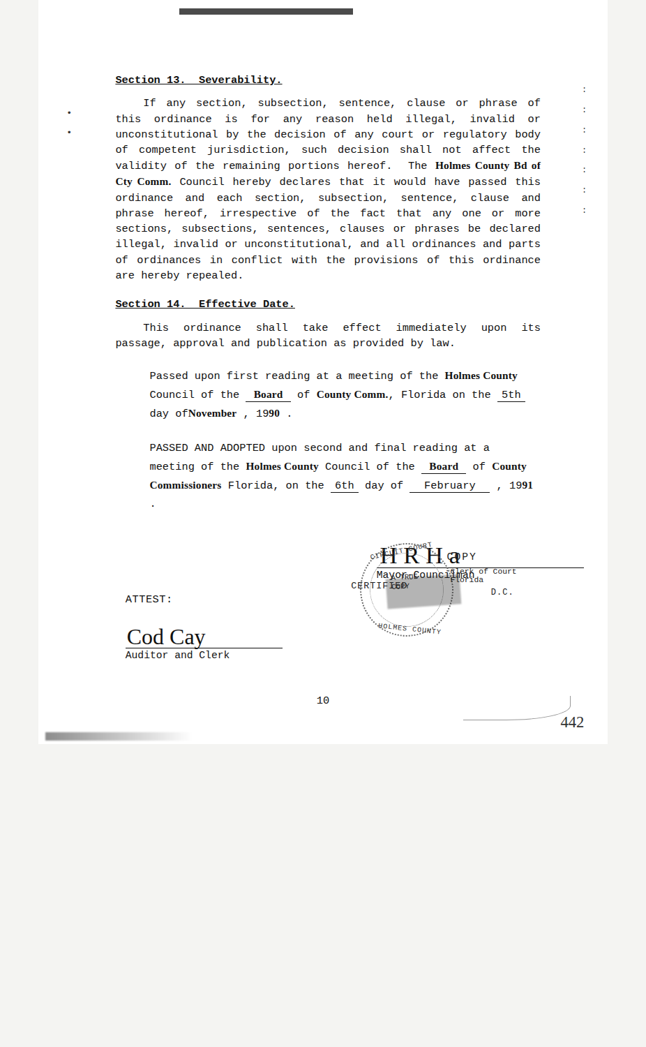•
•
:
:
:
:
:
:
:
Section 13. Severability.
If any section, subsection, sentence, clause or phrase of this ordinance is for any reason held illegal, invalid or unconstitutional by the decision of any court or regulatory body of competent jurisdiction, such decision shall not affect the validity of the remaining portions hereof. The Holmes County Bd of Cty Comm. Council hereby declares that it would have passed this ordinance and each section, subsection, sentence, clause and phrase hereof, irrespective of the fact that any one or more sections, subsections, sentences, clauses or phrases be declared illegal, invalid or unconstitutional, and all ordinances and parts of ordinances in conflict with the provisions of this ordinance are hereby repealed.
Section 14. Effective Date.
This ordinance shall take effect immediately upon its passage, approval and publication as provided by law.
Passed upon first reading at a meeting of the Holmes County Council of the Board of County Comm., Florida on the 5th day ofNovember , 1990 .
PASSED AND ADOPTED upon second and final reading at a meeting of the Holmes County Council of the Board of County Commissioners Florida, on the 6th day of February , 1991 .
H R H a
Mayor-Councilman
ATTEST:
Cod Cay
Auditor and Clerk
CIRCUIT COURT
HOLMES COUNTY
CERTIFIED
COPY
A TRUE
COPY
Clerk of Court
Florida
D.C.
10
442